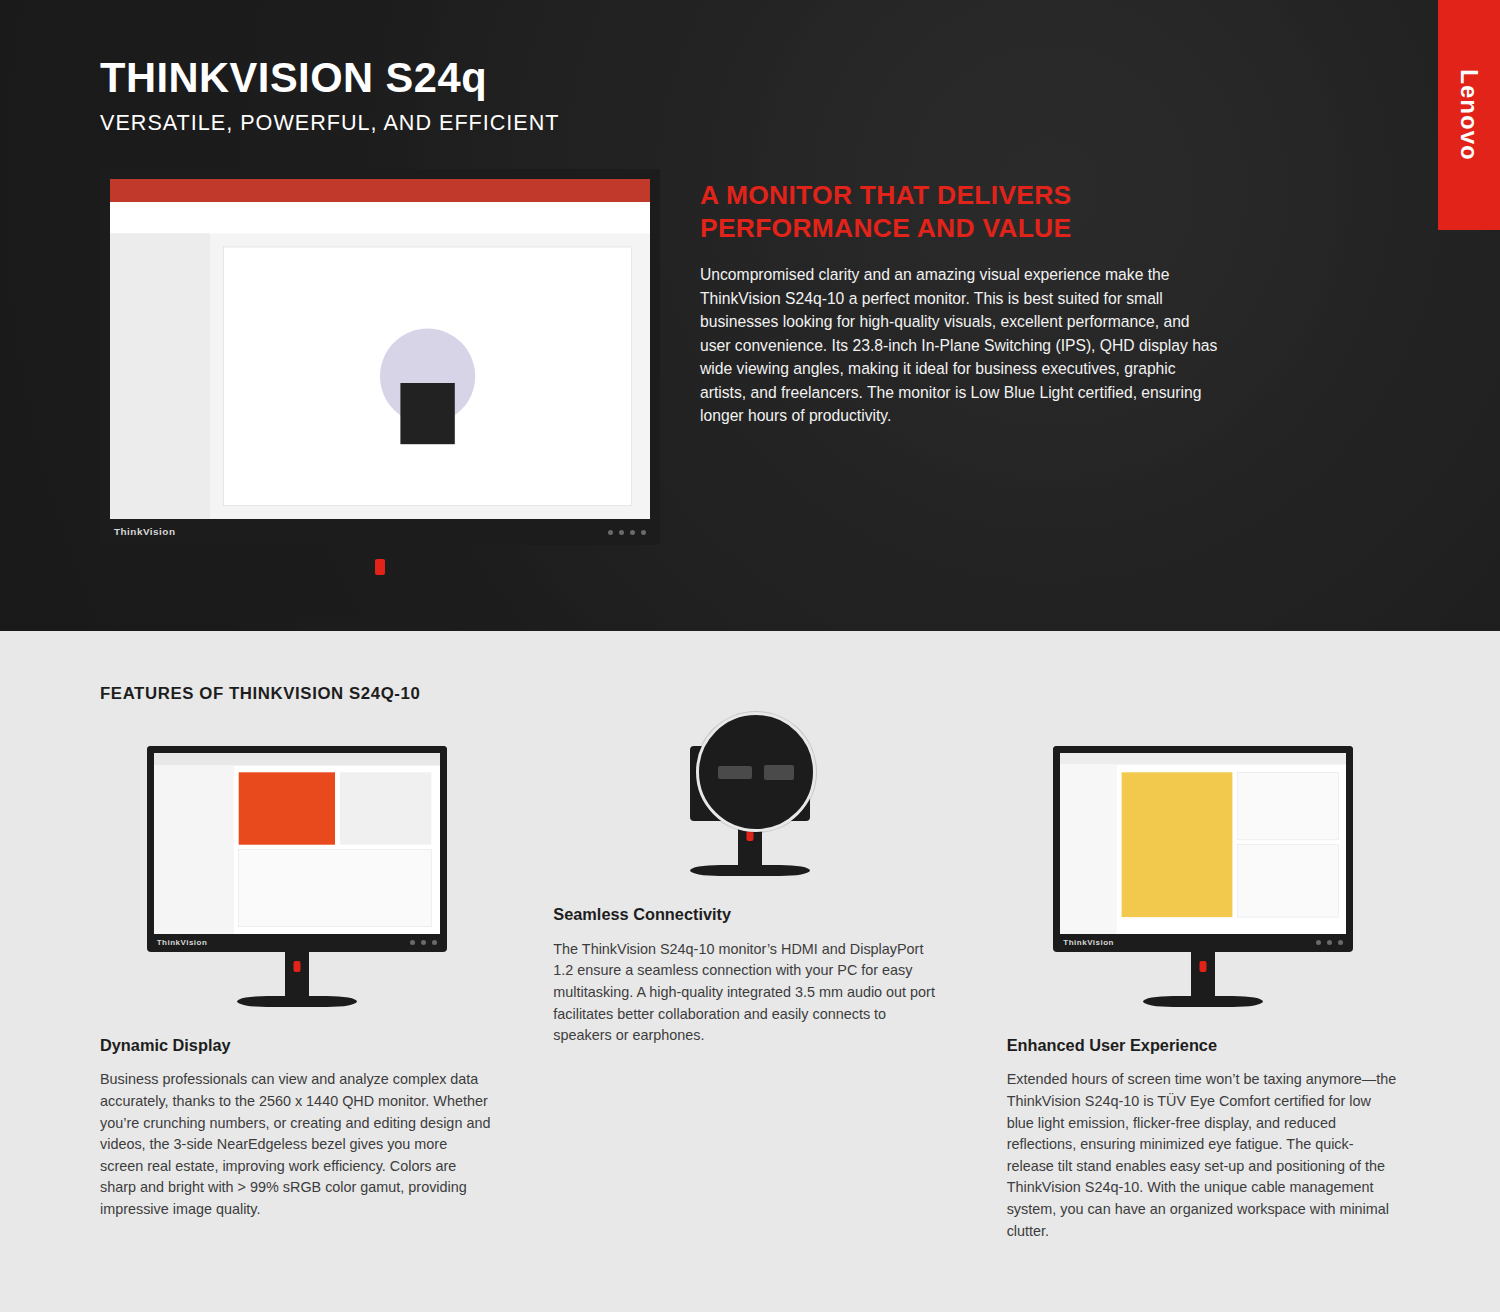Lenovo
THINKVISION S24q
Versatile, Powerful, and Efficient
ThinkVision
A Monitor That Delivers
Performance and Value
Uncompromised clarity and an amazing visual experience make the ThinkVision S24q-10 a perfect monitor. This is best suited for small businesses looking for high-quality visuals, excellent performance, and user convenience. Its 23.8-inch In-Plane Switching (IPS), QHD display has wide viewing angles, making it ideal for business executives, graphic artists, and freelancers. The monitor is Low Blue Light certified, ensuring longer hours of productivity.
Features of ThinkVision S24q-10
ThinkVision
Dynamic Display
Business professionals can view and analyze complex data accurately, thanks to the 2560 x 1440 QHD monitor. Whether you’re crunching numbers, or creating and editing design and videos, the 3-side NearEdgeless bezel gives you more screen real estate, improving work efficiency. Colors are sharp and bright with > 99% sRGB color gamut, providing impressive image quality.
Lenovo
Seamless Connectivity
The ThinkVision S24q-10 monitor’s HDMI and DisplayPort 1.2 ensure a seamless connection with your PC for easy multitasking. A high-quality integrated 3.5 mm audio out port facilitates better collaboration and easily connects to speakers or earphones.
ThinkVision
Enhanced User Experience
Extended hours of screen time won’t be taxing anymore—the ThinkVision S24q-10 is TÜV Eye Comfort certified for low blue light emission, flicker-free display, and reduced reflections, ensuring minimized eye fatigue. The quick-release tilt stand enables easy set-up and positioning of the ThinkVision S24q-10. With the unique cable management system, you can have an organized workspace with minimal clutter.